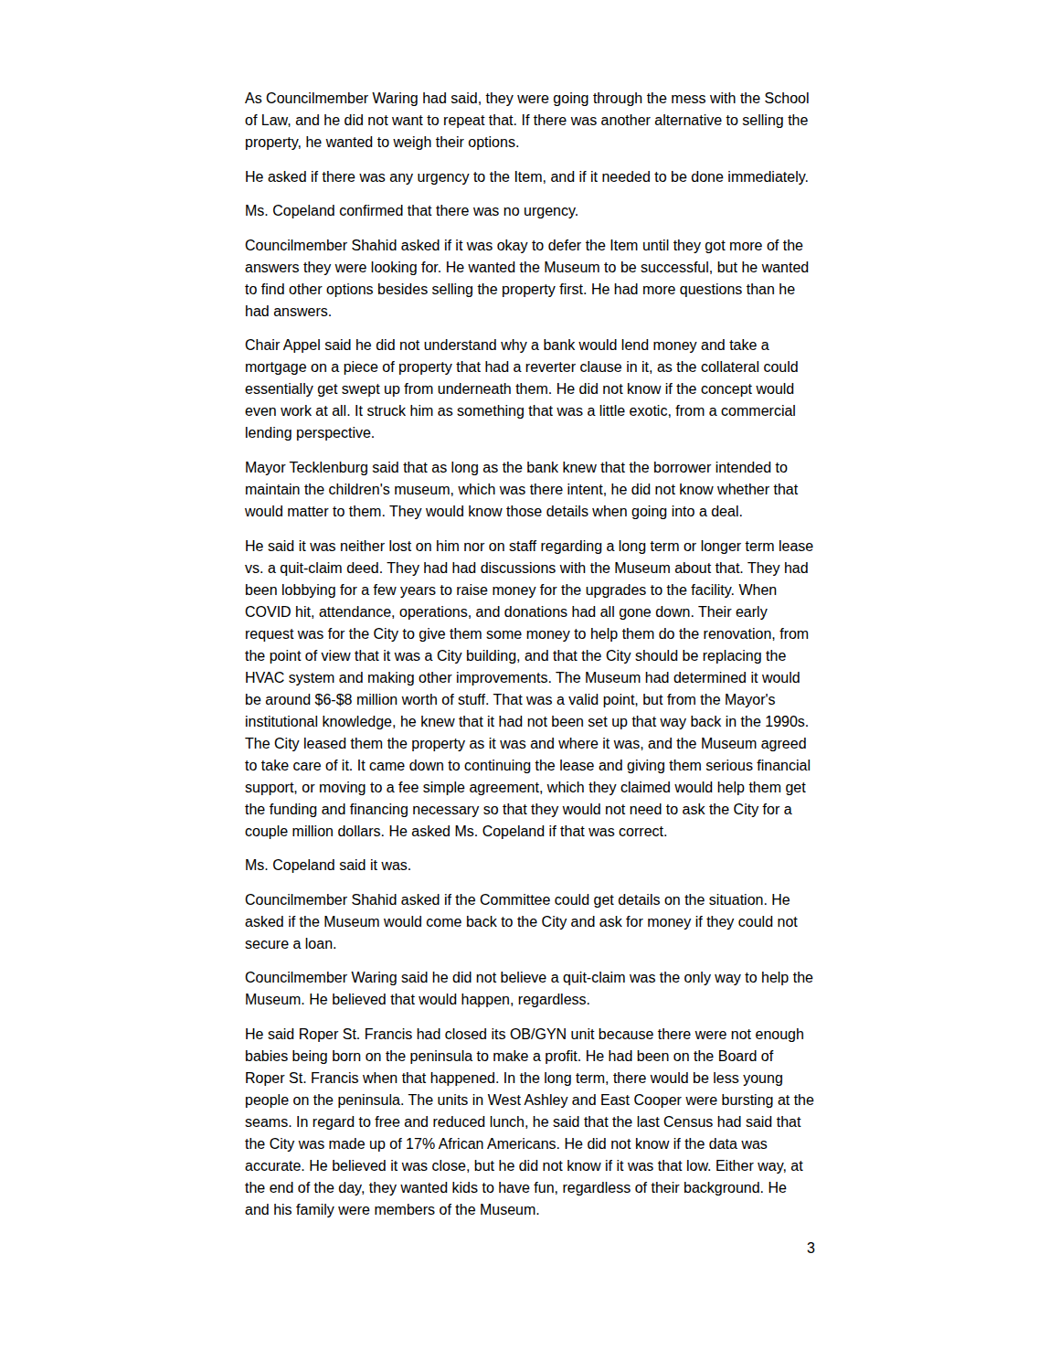As Councilmember Waring had said, they were going through the mess with the School of Law, and he did not want to repeat that. If there was another alternative to selling the property, he wanted to weigh their options.
He asked if there was any urgency to the Item, and if it needed to be done immediately.
Ms. Copeland confirmed that there was no urgency.
Councilmember Shahid asked if it was okay to defer the Item until they got more of the answers they were looking for. He wanted the Museum to be successful, but he wanted to find other options besides selling the property first. He had more questions than he had answers.
Chair Appel said he did not understand why a bank would lend money and take a mortgage on a piece of property that had a reverter clause in it, as the collateral could essentially get swept up from underneath them. He did not know if the concept would even work at all. It struck him as something that was a little exotic, from a commercial lending perspective.
Mayor Tecklenburg said that as long as the bank knew that the borrower intended to maintain the children's museum, which was there intent, he did not know whether that would matter to them. They would know those details when going into a deal.
He said it was neither lost on him nor on staff regarding a long term or longer term lease vs. a quit-claim deed. They had had discussions with the Museum about that. They had been lobbying for a few years to raise money for the upgrades to the facility. When COVID hit, attendance, operations, and donations had all gone down. Their early request was for the City to give them some money to help them do the renovation, from the point of view that it was a City building, and that the City should be replacing the HVAC system and making other improvements. The Museum had determined it would be around $6-$8 million worth of stuff. That was a valid point, but from the Mayor's institutional knowledge, he knew that it had not been set up that way back in the 1990s. The City leased them the property as it was and where it was, and the Museum agreed to take care of it. It came down to continuing the lease and giving them serious financial support, or moving to a fee simple agreement, which they claimed would help them get the funding and financing necessary so that they would not need to ask the City for a couple million dollars. He asked Ms. Copeland if that was correct.
Ms. Copeland said it was.
Councilmember Shahid asked if the Committee could get details on the situation. He asked if the Museum would come back to the City and ask for money if they could not secure a loan.
Councilmember Waring said he did not believe a quit-claim was the only way to help the Museum. He believed that would happen, regardless.
He said Roper St. Francis had closed its OB/GYN unit because there were not enough babies being born on the peninsula to make a profit. He had been on the Board of Roper St. Francis when that happened. In the long term, there would be less young people on the peninsula. The units in West Ashley and East Cooper were bursting at the seams. In regard to free and reduced lunch, he said that the last Census had said that the City was made up of 17% African Americans. He did not know if the data was accurate. He believed it was close, but he did not know if it was that low. Either way, at the end of the day, they wanted kids to have fun, regardless of their background. He and his family were members of the Museum.
3